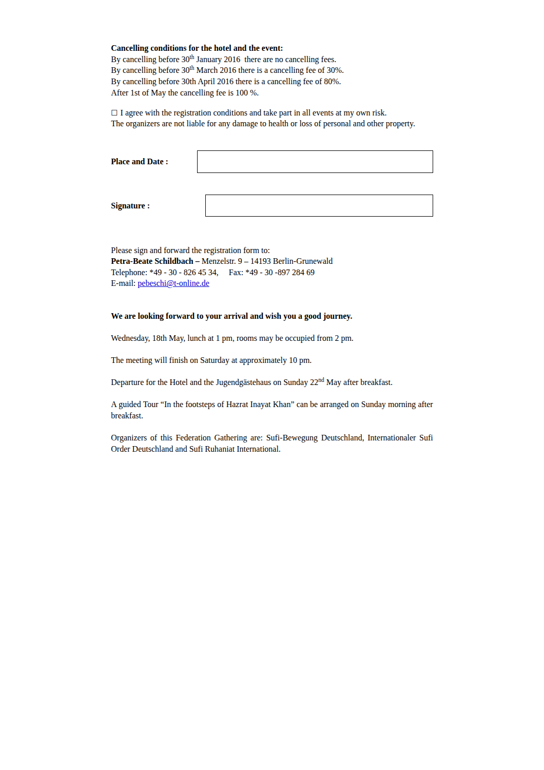Cancelling conditions for the hotel and the event:
By cancelling before 30th January 2016 there are no cancelling fees.
By cancelling before 30th March 2016 there is a cancelling fee of 30%.
By cancelling before 30th April 2016 there is a cancelling fee of 80%.
After 1st of May the cancelling fee is 100 %.
☐I agree with the registration conditions and take part in all events at my own risk.
The organizers are not liable for any damage to health or loss of personal and other property.
Place and Date :
Signature :
Please sign and forward the registration form to:
Petra-Beate Schildbach – Menzelstr. 9 – 14193 Berlin-Grunewald
Telephone: *49 - 30 - 826 45 34, Fax: *49 - 30 -897 284 69
E-mail: pebeschi@t-online.de
We are looking forward to your arrival and wish you a good journey.
Wednesday, 18th May, lunch at 1 pm, rooms may be occupied from 2 pm.
The meeting will finish on Saturday at approximately 10 pm.
Departure for the Hotel and the Jugendgästehaus on Sunday 22nd May after breakfast.
A guided Tour “In the footsteps of Hazrat Inayat Khan” can be arranged on Sunday morning after breakfast.
Organizers of this Federation Gathering are: Sufi-Bewegung Deutschland, Internationaler Sufi Order Deutschland and Sufi Ruhaniat International.